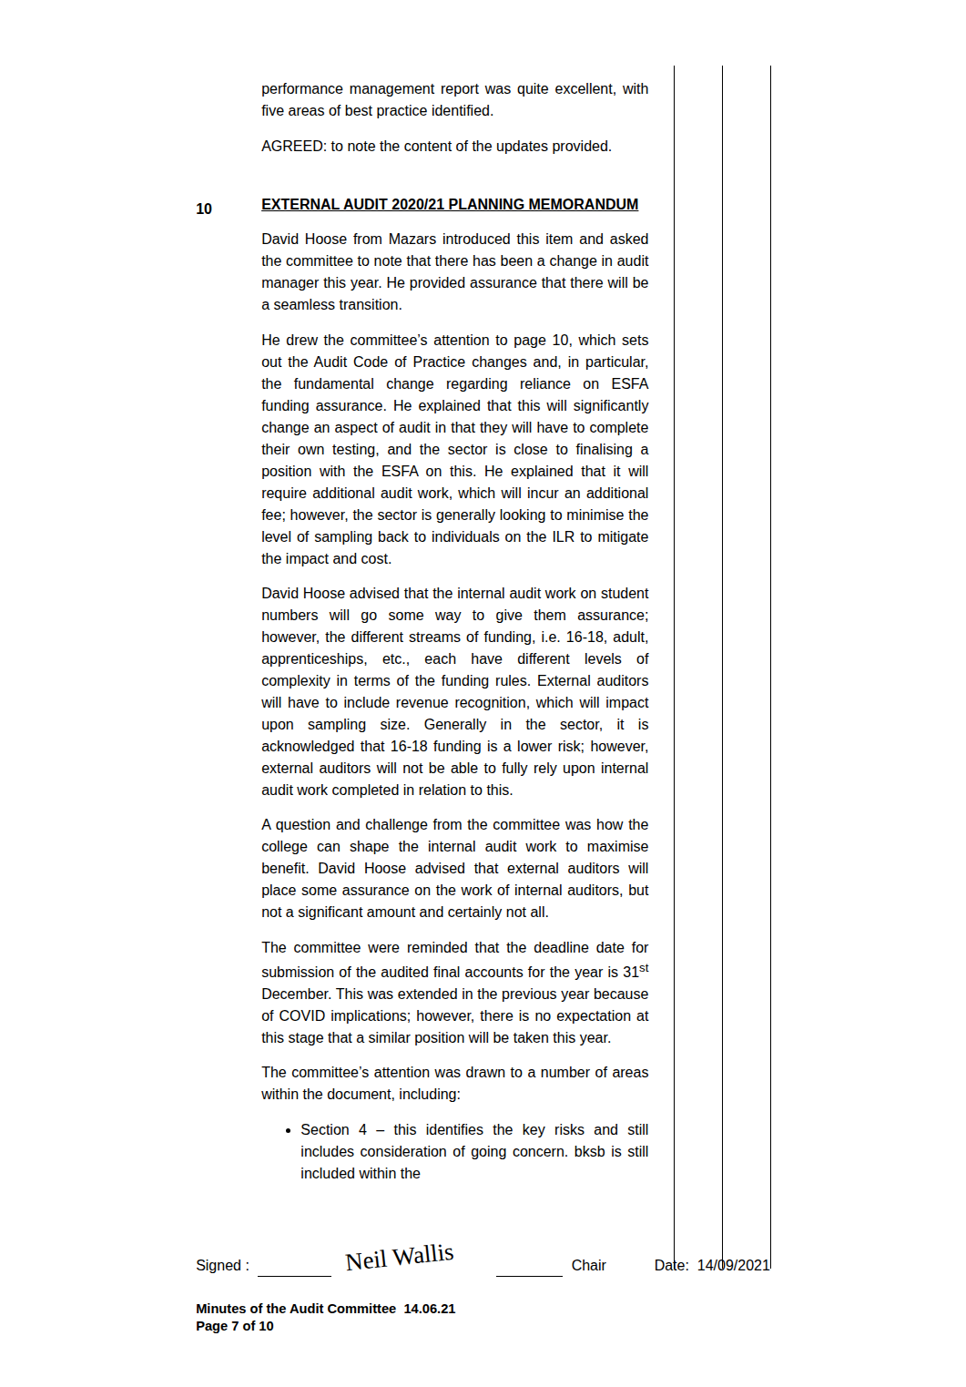performance management report was quite excellent, with five areas of best practice identified.
AGREED: to note the content of the updates provided.
10
External Audit 2020/21 Planning Memorandum
David Hoose from Mazars introduced this item and asked the committee to note that there has been a change in audit manager this year. He provided assurance that there will be a seamless transition.
He drew the committee’s attention to page 10, which sets out the Audit Code of Practice changes and, in particular, the fundamental change regarding reliance on ESFA funding assurance. He explained that this will significantly change an aspect of audit in that they will have to complete their own testing, and the sector is close to finalising a position with the ESFA on this. He explained that it will require additional audit work, which will incur an additional fee; however, the sector is generally looking to minimise the level of sampling back to individuals on the ILR to mitigate the impact and cost.
David Hoose advised that the internal audit work on student numbers will go some way to give them assurance; however, the different streams of funding, i.e. 16-18, adult, apprenticeships, etc., each have different levels of complexity in terms of the funding rules. External auditors will have to include revenue recognition, which will impact upon sampling size. Generally in the sector, it is acknowledged that 16-18 funding is a lower risk; however, external auditors will not be able to fully rely upon internal audit work completed in relation to this.
A question and challenge from the committee was how the college can shape the internal audit work to maximise benefit. David Hoose advised that external auditors will place some assurance on the work of internal auditors, but not a significant amount and certainly not all.
The committee were reminded that the deadline date for submission of the audited final accounts for the year is 31st December. This was extended in the previous year because of COVID implications; however, there is no expectation at this stage that a similar position will be taken this year.
The committee’s attention was drawn to a number of areas within the document, including:
Section 4 – this identifies the key risks and still includes consideration of going concern. bksb is still included within the
Signed : Neil Wallis Chair Date: 14/09/2021
Minutes of the Audit Committee 14.06.21
Page 7 of 10